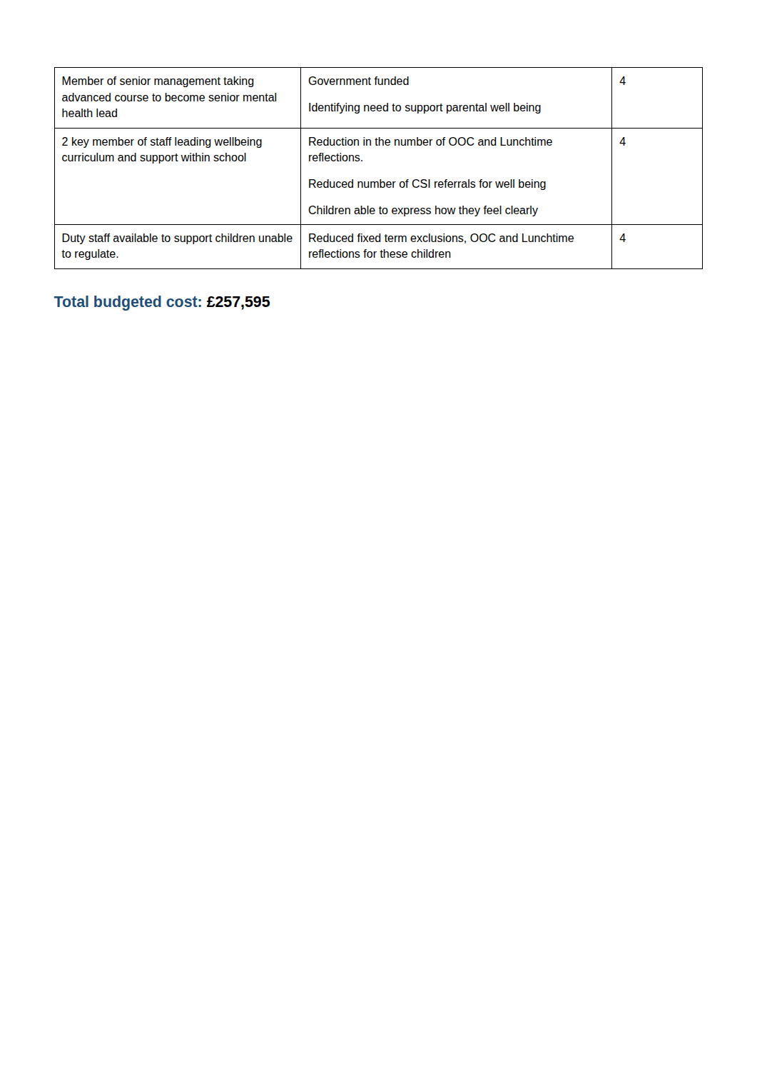| Member of senior management taking advanced course to become senior mental health lead | Government funded Identifying need to support parental well being | 4 |
| 2 key member of staff leading wellbeing curriculum and support within school | Reduction in the number of OOC and Lunchtime reflections. Reduced number of CSI referrals for well being Children able to express how they feel clearly | 4 |
| Duty staff available to support children unable to regulate. | Reduced fixed term exclusions, OOC and Lunchtime reflections for these children | 4 |
Total budgeted cost: £257,595